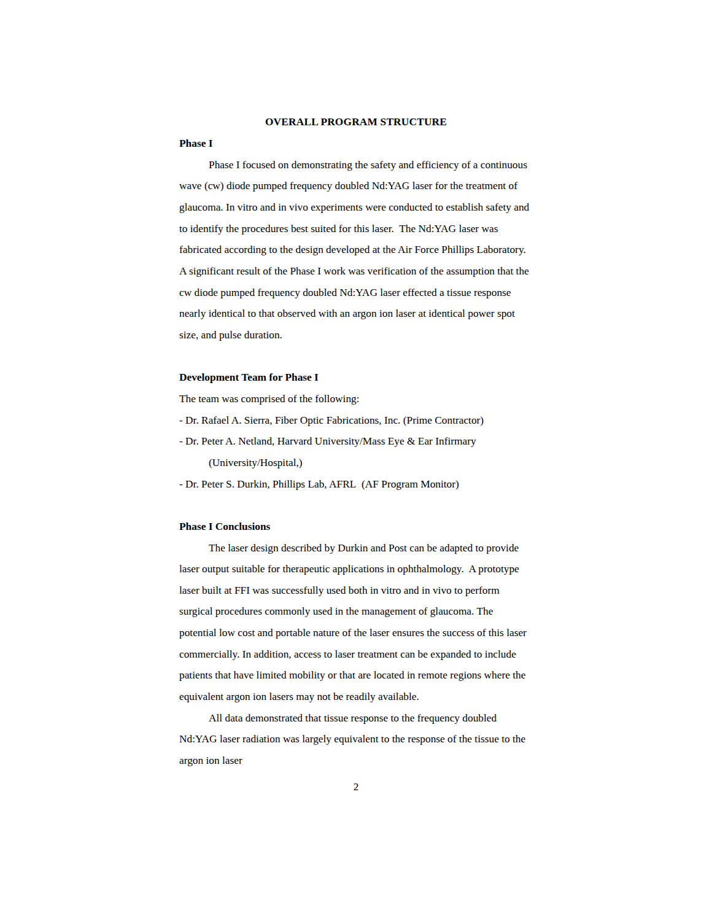OVERALL PROGRAM STRUCTURE
Phase I
Phase I focused on demonstrating the safety and efficiency of a continuous wave (cw) diode pumped frequency doubled Nd:YAG laser for the treatment of glaucoma. In vitro and in vivo experiments were conducted to establish safety and to identify the procedures best suited for this laser. The Nd:YAG laser was fabricated according to the design developed at the Air Force Phillips Laboratory. A significant result of the Phase I work was verification of the assumption that the cw diode pumped frequency doubled Nd:YAG laser effected a tissue response nearly identical to that observed with an argon ion laser at identical power spot size, and pulse duration.
Development Team for Phase I
The team was comprised of the following:
- Dr. Rafael A. Sierra, Fiber Optic Fabrications, Inc. (Prime Contractor)
- Dr. Peter A. Netland, Harvard University/Mass Eye & Ear Infirmary
(University/Hospital,)
- Dr. Peter S. Durkin, Phillips Lab, AFRL (AF Program Monitor)
Phase I Conclusions
The laser design described by Durkin and Post can be adapted to provide laser output suitable for therapeutic applications in ophthalmology. A prototype laser built at FFI was successfully used both in vitro and in vivo to perform surgical procedures commonly used in the management of glaucoma. The potential low cost and portable nature of the laser ensures the success of this laser commercially. In addition, access to laser treatment can be expanded to include patients that have limited mobility or that are located in remote regions where the equivalent argon ion lasers may not be readily available.
All data demonstrated that tissue response to the frequency doubled Nd:YAG laser radiation was largely equivalent to the response of the tissue to the argon ion laser
2